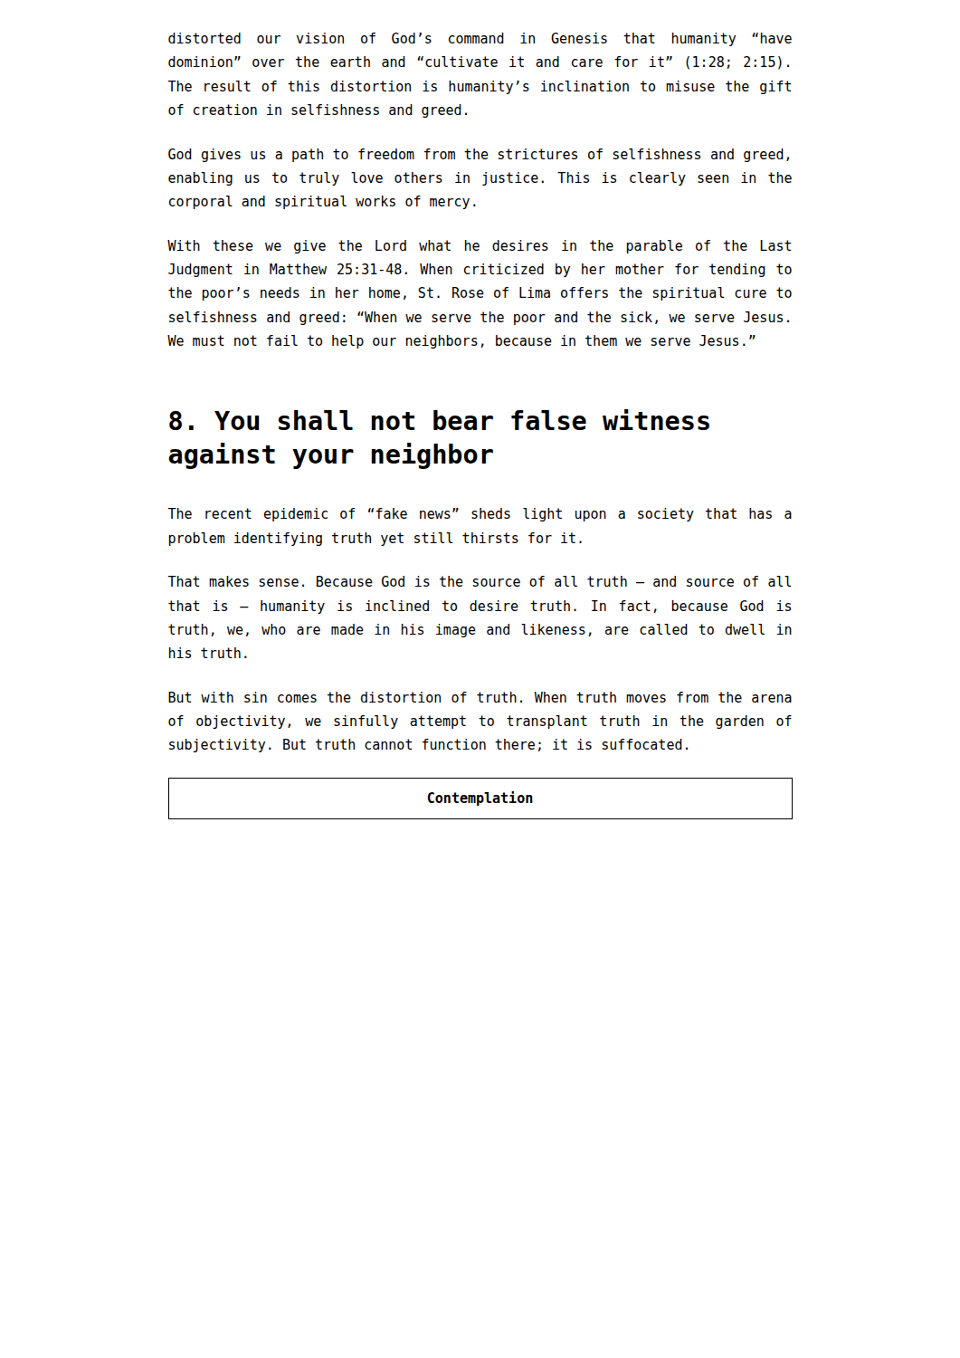distorted our vision of God’s command in Genesis that humanity “have dominion” over the earth and “cultivate it and care for it” (1:28; 2:15). The result of this distortion is humanity’s inclination to misuse the gift of creation in selfishness and greed.
God gives us a path to freedom from the strictures of selfishness and greed, enabling us to truly love others in justice. This is clearly seen in the corporal and spiritual works of mercy.
With these we give the Lord what he desires in the parable of the Last Judgment in Matthew 25:31-48. When criticized by her mother for tending to the poor’s needs in her home, St. Rose of Lima offers the spiritual cure to selfishness and greed: “When we serve the poor and the sick, we serve Jesus. We must not fail to help our neighbors, because in them we serve Jesus.”
8. You shall not bear false witness against your neighbor
The recent epidemic of “fake news” sheds light upon a society that has a problem identifying truth yet still thirsts for it.
That makes sense. Because God is the source of all truth — and source of all that is — humanity is inclined to desire truth. In fact, because God is truth, we, who are made in his image and likeness, are called to dwell in his truth.
But with sin comes the distortion of truth. When truth moves from the arena of objectivity, we sinfully attempt to transplant truth in the garden of subjectivity. But truth cannot function there; it is suffocated.
| Contemplation |